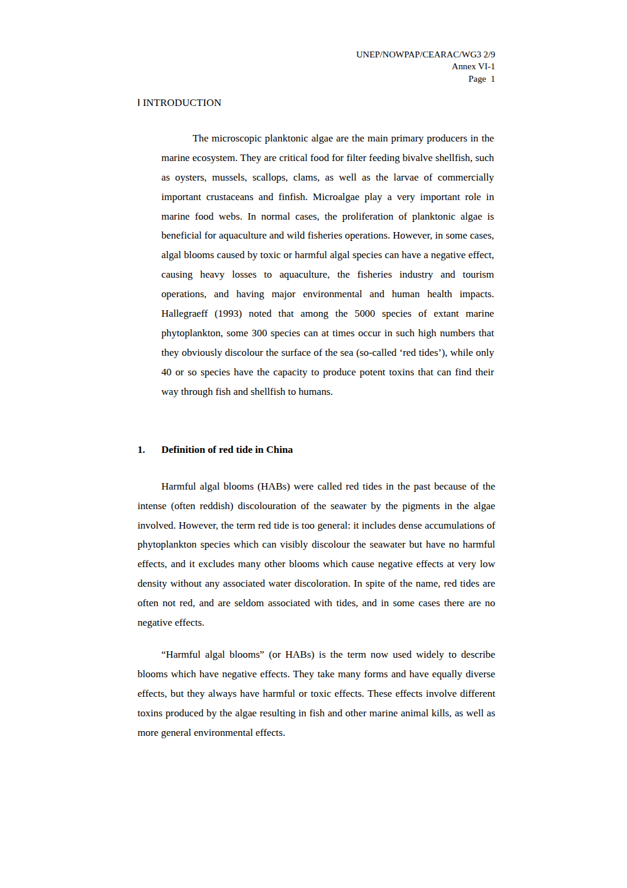UNEP/NOWPAP/CEARAC/WG3 2/9
Annex VI-1
Page 1
ⅠINTRODUCTION
The microscopic planktonic algae are the main primary producers in the marine ecosystem. They are critical food for filter feeding bivalve shellfish, such as oysters, mussels, scallops, clams, as well as the larvae of commercially important crustaceans and finfish. Microalgae play a very important role in marine food webs. In normal cases, the proliferation of planktonic algae is beneficial for aquaculture and wild fisheries operations. However, in some cases, algal blooms caused by toxic or harmful algal species can have a negative effect, causing heavy losses to aquaculture, the fisheries industry and tourism operations, and having major environmental and human health impacts. Hallegraeff (1993) noted that among the 5000 species of extant marine phytoplankton, some 300 species can at times occur in such high numbers that they obviously discolour the surface of the sea (so-called ‘red tides’), while only 40 or so species have the capacity to produce potent toxins that can find their way through fish and shellfish to humans.
1. Definition of red tide in China
Harmful algal blooms (HABs) were called red tides in the past because of the intense (often reddish) discolouration of the seawater by the pigments in the algae involved. However, the term red tide is too general: it includes dense accumulations of phytoplankton species which can visibly discolour the seawater but have no harmful effects, and it excludes many other blooms which cause negative effects at very low density without any associated water discoloration. In spite of the name, red tides are often not red, and are seldom associated with tides, and in some cases there are no negative effects.
“Harmful algal blooms” (or HABs) is the term now used widely to describe blooms which have negative effects. They take many forms and have equally diverse effects, but they always have harmful or toxic effects. These effects involve different toxins produced by the algae resulting in fish and other marine animal kills, as well as more general environmental effects.